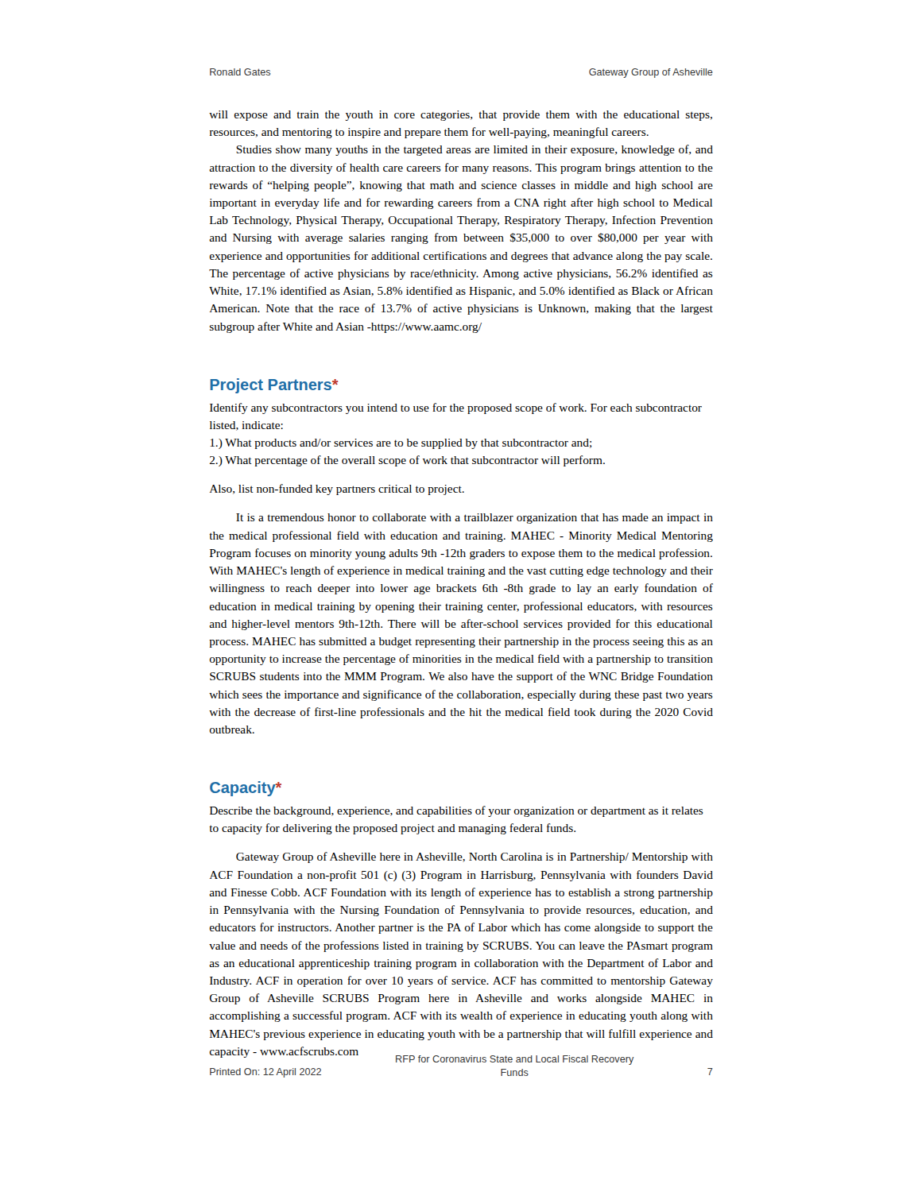Ronald Gates
Gateway Group of Asheville
will expose and train the youth in core categories, that provide them with the educational steps, resources, and mentoring to inspire and prepare them for well-paying, meaningful careers.
Studies show many youths in the targeted areas are limited in their exposure, knowledge of, and attraction to the diversity of health care careers for many reasons. This program brings attention to the rewards of “helping people”, knowing that math and science classes in middle and high school are important in everyday life and for rewarding careers from a CNA right after high school to Medical Lab Technology, Physical Therapy, Occupational Therapy, Respiratory Therapy, Infection Prevention and Nursing with average salaries ranging from between $35,000 to over $80,000 per year with experience and opportunities for additional certifications and degrees that advance along the pay scale. The percentage of active physicians by race/ethnicity. Among active physicians, 56.2% identified as White, 17.1% identified as Asian, 5.8% identified as Hispanic, and 5.0% identified as Black or African American. Note that the race of 13.7% of active physicians is Unknown, making that the largest subgroup after White and Asian -https://www.aamc.org/
Project Partners*
Identify any subcontractors you intend to use for the proposed scope of work. For each subcontractor listed, indicate:
1.) What products and/or services are to be supplied by that subcontractor and;
2.) What percentage of the overall scope of work that subcontractor will perform.
Also, list non-funded key partners critical to project.
It is a tremendous honor to collaborate with a trailblazer organization that has made an impact in the medical professional field with education and training. MAHEC - Minority Medical Mentoring Program focuses on minority young adults 9th -12th graders to expose them to the medical profession. With MAHEC's length of experience in medical training and the vast cutting edge technology and their willingness to reach deeper into lower age brackets 6th -8th grade to lay an early foundation of education in medical training by opening their training center, professional educators, with resources and higher-level mentors 9th-12th. There will be after-school services provided for this educational process. MAHEC has submitted a budget representing their partnership in the process seeing this as an opportunity to increase the percentage of minorities in the medical field with a partnership to transition SCRUBS students into the MMM Program. We also have the support of the WNC Bridge Foundation which sees the importance and significance of the collaboration, especially during these past two years with the decrease of first-line professionals and the hit the medical field took during the 2020 Covid outbreak.
Capacity*
Describe the background, experience, and capabilities of your organization or department as it relates to capacity for delivering the proposed project and managing federal funds.
Gateway Group of Asheville here in Asheville, North Carolina is in Partnership/ Mentorship with ACF Foundation a non-profit 501 (c) (3) Program in Harrisburg, Pennsylvania with founders David and Finesse Cobb. ACF Foundation with its length of experience has to establish a strong partnership in Pennsylvania with the Nursing Foundation of Pennsylvania to provide resources, education, and educators for instructors. Another partner is the PA of Labor which has come alongside to support the value and needs of the professions listed in training by SCRUBS. You can leave the PAsmart program as an educational apprenticeship training program in collaboration with the Department of Labor and Industry. ACF in operation for over 10 years of service. ACF has committed to mentorship Gateway Group of Asheville SCRUBS Program here in Asheville and works alongside MAHEC in accomplishing a successful program. ACF with its wealth of experience in educating youth along with MAHEC's previous experience in educating youth with be a partnership that will fulfill experience and capacity - www.acfscrubs.com
Printed On: 12 April 2022
RFP for Coronavirus State and Local Fiscal Recovery
Funds
7